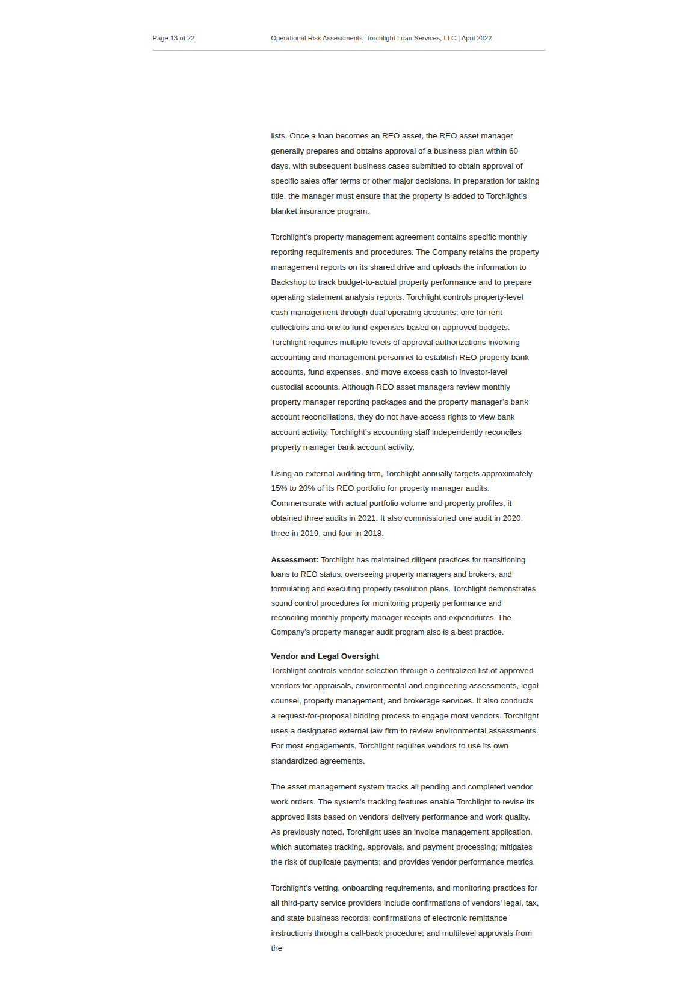Page 13 of 22
Operational Risk Assessments: Torchlight Loan Services, LLC | April 2022
lists. Once a loan becomes an REO asset, the REO asset manager generally prepares and obtains approval of a business plan within 60 days, with subsequent business cases submitted to obtain approval of specific sales offer terms or other major decisions. In preparation for taking title, the manager must ensure that the property is added to Torchlight’s blanket insurance program.
Torchlight’s property management agreement contains specific monthly reporting requirements and procedures. The Company retains the property management reports on its shared drive and uploads the information to Backshop to track budget-to-actual property performance and to prepare operating statement analysis reports. Torchlight controls property-level cash management through dual operating accounts: one for rent collections and one to fund expenses based on approved budgets. Torchlight requires multiple levels of approval authorizations involving accounting and management personnel to establish REO property bank accounts, fund expenses, and move excess cash to investor-level custodial accounts. Although REO asset managers review monthly property manager reporting packages and the property manager’s bank account reconciliations, they do not have access rights to view bank account activity. Torchlight’s accounting staff independently reconciles property manager bank account activity.
Using an external auditing firm, Torchlight annually targets approximately 15% to 20% of its REO portfolio for property manager audits. Commensurate with actual portfolio volume and property profiles, it obtained three audits in 2021. It also commissioned one audit in 2020, three in 2019, and four in 2018.
Assessment: Torchlight has maintained diligent practices for transitioning loans to REO status, overseeing property managers and brokers, and formulating and executing property resolution plans. Torchlight demonstrates sound control procedures for monitoring property performance and reconciling monthly property manager receipts and expenditures. The Company’s property manager audit program also is a best practice.
Vendor and Legal Oversight
Torchlight controls vendor selection through a centralized list of approved vendors for appraisals, environmental and engineering assessments, legal counsel, property management, and brokerage services. It also conducts a request-for-proposal bidding process to engage most vendors. Torchlight uses a designated external law firm to review environmental assessments. For most engagements, Torchlight requires vendors to use its own standardized agreements.
The asset management system tracks all pending and completed vendor work orders. The system’s tracking features enable Torchlight to revise its approved lists based on vendors’ delivery performance and work quality. As previously noted, Torchlight uses an invoice management application, which automates tracking, approvals, and payment processing; mitigates the risk of duplicate payments; and provides vendor performance metrics.
Torchlight’s vetting, onboarding requirements, and monitoring practices for all third-party service providers include confirmations of vendors’ legal, tax, and state business records; confirmations of electronic remittance instructions through a call-back procedure; and multilevel approvals from the